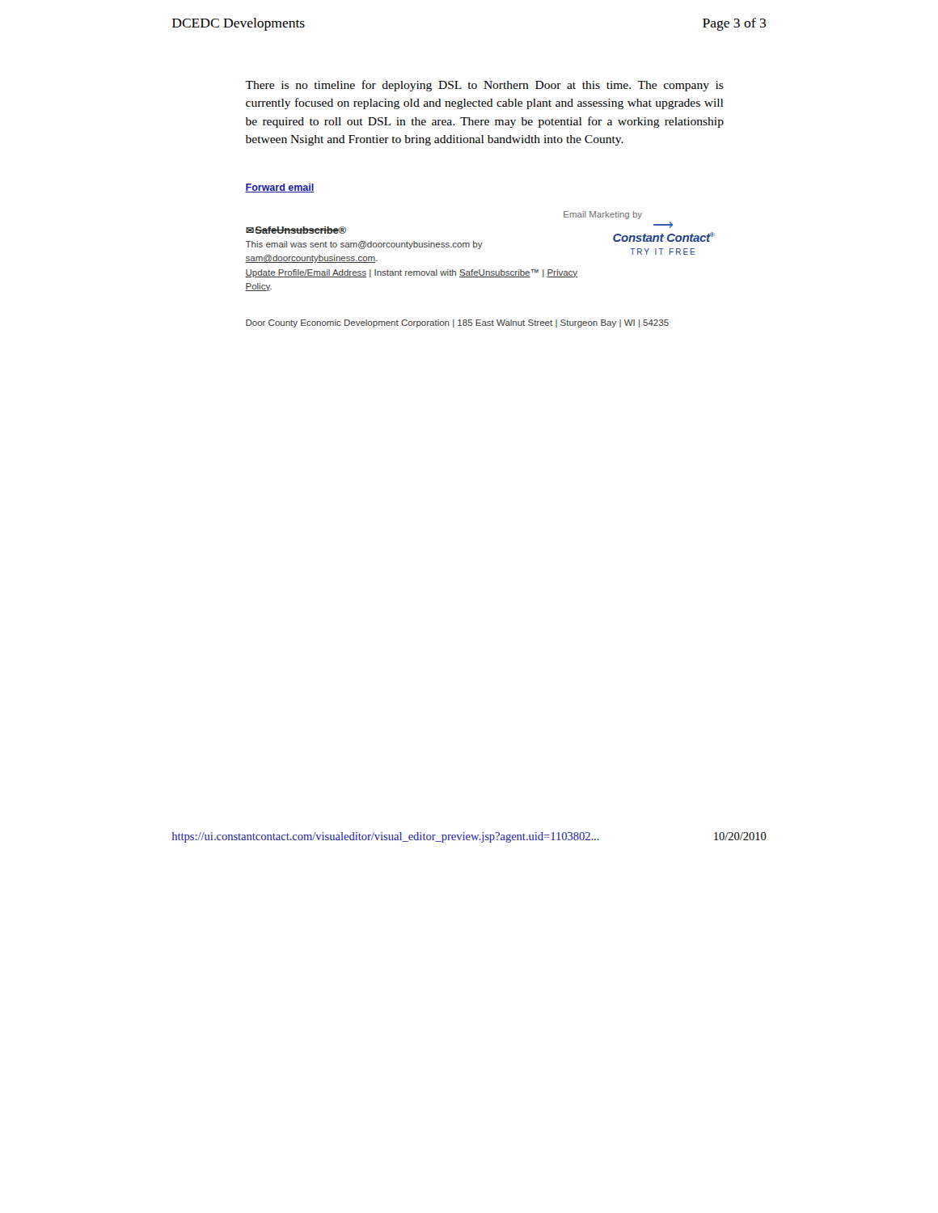DCEDC Developments
Page 3 of 3
There is no timeline for deploying DSL to Northern Door at this time. The company is currently focused on replacing old and neglected cable plant and assessing what upgrades will be required to roll out DSL in the area. There may be potential for a working relationship between Nsight and Frontier to bring additional bandwidth into the County.
Forward email
Email Marketing by
✉SafeUnsubscribe®
This email was sent to sam@doorcountybusiness.com by sam@doorcountybusiness.com.
Update Profile/Email Address | Instant removal with SafeUnsubscribe™ | Privacy Policy.
⟶ Constant Contact® TRY IT FREE
Door County Economic Development Corporation | 185 East Walnut Street | Sturgeon Bay | WI | 54235
https://ui.constantcontact.com/visualeditor/visual_editor_preview.jsp?agent.uid=1103802...
10/20/2010